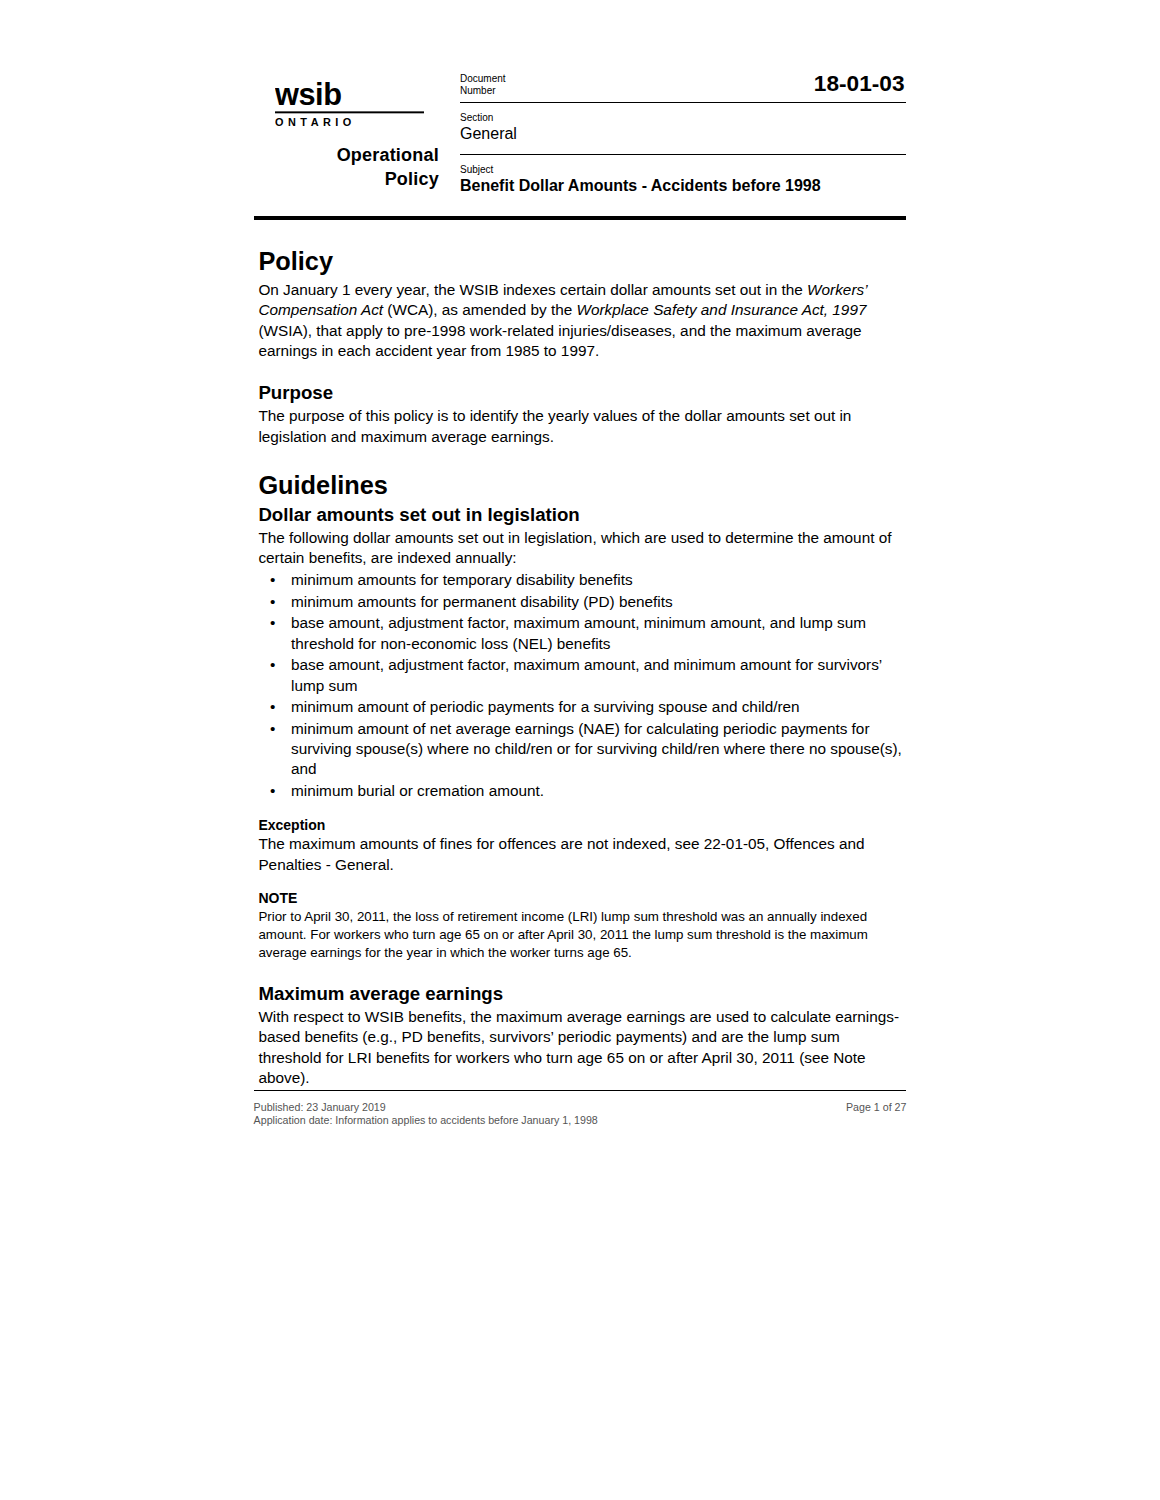Operational
Policy
Document
Number
18-01-03
Section
General
Subject
Benefit Dollar Amounts - Accidents before 1998
Policy
On January 1 every year, the WSIB indexes certain dollar amounts set out in the Workers’ Compensation Act (WCA), as amended by the Workplace Safety and Insurance Act, 1997 (WSIA), that apply to pre-1998 work-related injuries/diseases, and the maximum average earnings in each accident year from 1985 to 1997.
Purpose
The purpose of this policy is to identify the yearly values of the dollar amounts set out in legislation and maximum average earnings.
Guidelines
Dollar amounts set out in legislation
The following dollar amounts set out in legislation, which are used to determine the amount of certain benefits, are indexed annually:
minimum amounts for temporary disability benefits
minimum amounts for permanent disability (PD) benefits
base amount, adjustment factor, maximum amount, minimum amount, and lump sum threshold for non-economic loss (NEL) benefits
base amount, adjustment factor, maximum amount, and minimum amount for survivors’ lump sum
minimum amount of periodic payments for a surviving spouse and child/ren
minimum amount of net average earnings (NAE) for calculating periodic payments for surviving spouse(s) where no child/ren or for surviving child/ren where there no spouse(s), and
minimum burial or cremation amount.
Exception
The maximum amounts of fines for offences are not indexed, see 22-01-05, Offences and Penalties - General.
NOTE
Prior to April 30, 2011, the loss of retirement income (LRI) lump sum threshold was an annually indexed amount. For workers who turn age 65 on or after April 30, 2011 the lump sum threshold is the maximum average earnings for the year in which the worker turns age 65.
Maximum average earnings
With respect to WSIB benefits, the maximum average earnings are used to calculate earnings-based benefits (e.g., PD benefits, survivors’ periodic payments) and are the lump sum threshold for LRI benefits for workers who turn age 65 on or after April 30, 2011 (see Note above).
Published: 23 January 2019
Application date: Information applies to accidents before January 1, 1998
Page 1 of 27